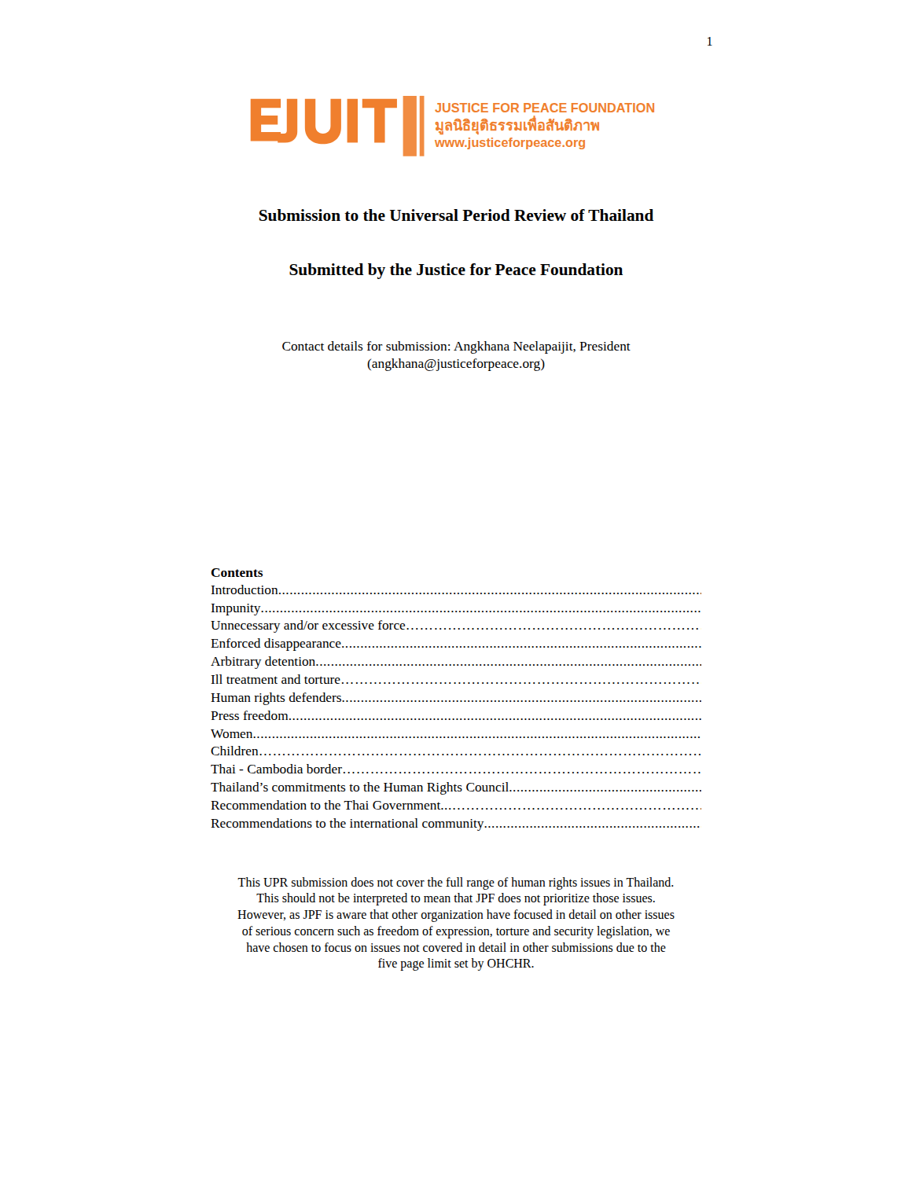1
JUSTICE FOR PEACE FOUNDATION มูลนิธิยุติธรรมเพื่อสันติภาพ www.justiceforpeace.org
Submission to the Universal Period Review of Thailand Submitted by the Justice for Peace Foundation
Contact details for submission: Angkhana Neelapaijit, President (angkhana@justiceforpeace.org)
Contents
Introduction....................................................................................................................................... 2
Impunity........................................................................................................................................... 2
Unnecessary and/or excessive force……………………………………………………………3
Enforced disappearance............................................................................................................. 2
Arbitrary detention....................................................................................................................... 3
Ill treatment and torture…………………………………………………………………………..4
Human rights defenders............................................................................................................. 4
Press freedom................................................................................................................................. 4
Women............................................................................................................................................... 5
Children…………………………………………………………………………………………6
Thai - Cambodia border…………………………………………………………………………..6
Thailand’s commitments to the Human Rights Council............................................................. 5
Recommendation to the Thai Government...……………………………………………………..7
Recommendations to the international community..................................................................... 6
This UPR submission does not cover the full range of human rights issues in Thailand. This should not be interpreted to mean that JPF does not prioritize those issues. However, as JPF is aware that other organization have focused in detail on other issues of serious concern such as freedom of expression, torture and security legislation, we have chosen to focus on issues not covered in detail in other submissions due to the five page limit set by OHCHR.